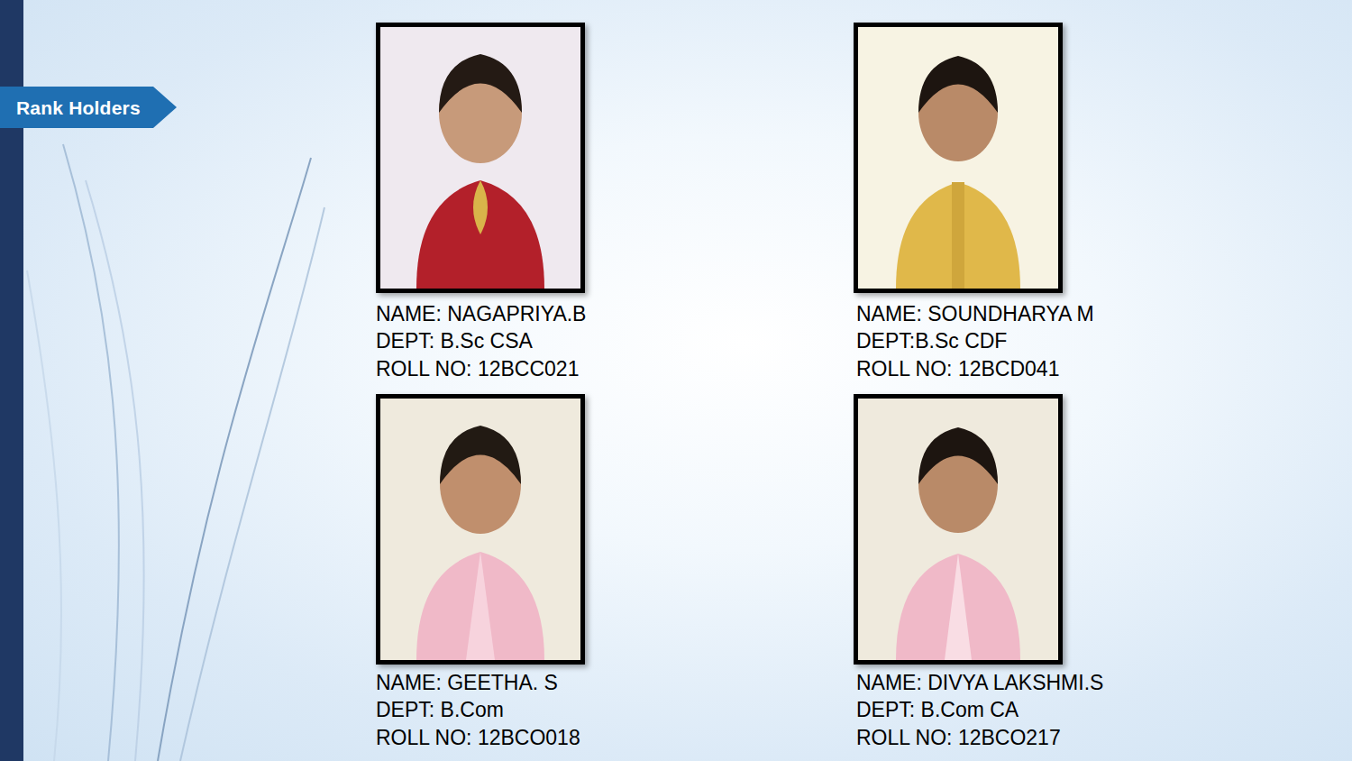Rank Holders
NAME: NAGAPRIYA.B DEPT: B.Sc CSA ROLL NO: 12BCC021
NAME: SOUNDHARYA M DEPT:B.Sc CDF ROLL NO: 12BCD041
NAME: GEETHA. S DEPT: B.Com ROLL NO: 12BCO018
NAME: DIVYA LAKSHMI.S DEPT: B.Com CA ROLL NO: 12BCO217